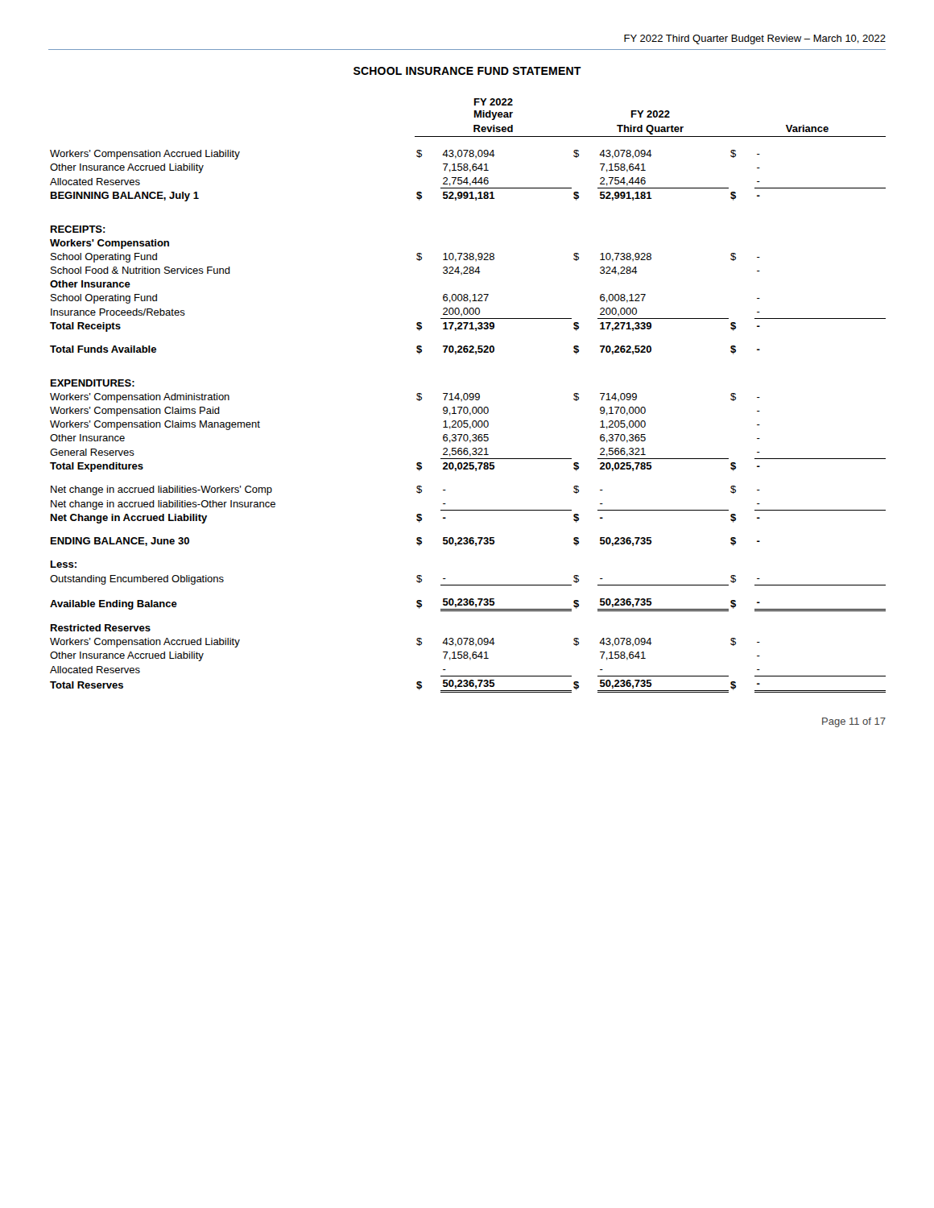FY 2022 Third Quarter Budget Review – March 10, 2022
SCHOOL INSURANCE FUND STATEMENT
| | FY 2022 Midyear | FY 2022 | |
| --- | --- | --- | --- |
| | Revised | Third Quarter | Variance |
| Workers' Compensation Accrued Liability | $ | 43,078,094 | $ | 43,078,094 | $ | - |
| Other Insurance Accrued Liability | | 7,158,641 | | 7,158,641 | | - |
| Allocated Reserves | | 2,754,446 | | 2,754,446 | | - |
| BEGINNING BALANCE, July 1 | $ | 52,991,181 | $ | 52,991,181 | $ | - |
| RECEIPTS: | |
| Workers' Compensation | |
| School Operating Fund | $ | 10,738,928 | $ | 10,738,928 | $ | - |
| School Food & Nutrition Services Fund | | 324,284 | | 324,284 | | - |
| Other Insurance | |
| School Operating Fund | | 6,008,127 | | 6,008,127 | | - |
| Insurance Proceeds/Rebates | | 200,000 | | 200,000 | | - |
| Total Receipts | $ | 17,271,339 | $ | 17,271,339 | $ | - |
| Total Funds Available | $ | 70,262,520 | $ | 70,262,520 | $ | - |
| EXPENDITURES: | |
| Workers' Compensation Administration | $ | 714,099 | $ | 714,099 | $ | - |
| Workers' Compensation Claims Paid | | 9,170,000 | | 9,170,000 | | - |
| Workers' Compensation Claims Management | | 1,205,000 | | 1,205,000 | | - |
| Other Insurance | | 6,370,365 | | 6,370,365 | | - |
| General Reserves | | 2,566,321 | | 2,566,321 | | - |
| Total Expenditures | $ | 20,025,785 | $ | 20,025,785 | $ | - |
| Net change in accrued liabilities-Workers' Comp | $ | - | $ | - | $ | - |
| Net change in accrued liabilities-Other Insurance | | - | | - | | - |
| Net Change in Accrued Liability | $ | - | $ | - | $ | - |
| ENDING BALANCE, June 30 | $ | 50,236,735 | $ | 50,236,735 | $ | - |
| Less: | |
| Outstanding Encumbered Obligations | $ | - | $ | - | $ | - |
| Available Ending Balance | $ | 50,236,735 | $ | 50,236,735 | $ | - |
| Restricted Reserves | |
| Workers' Compensation Accrued Liability | $ | 43,078,094 | $ | 43,078,094 | $ | - |
| Other Insurance Accrued Liability | | 7,158,641 | | 7,158,641 | | - |
| Allocated Reserves | | - | | - | | - |
| Total Reserves | $ | 50,236,735 | $ | 50,236,735 | $ | - |
Page 11 of 17